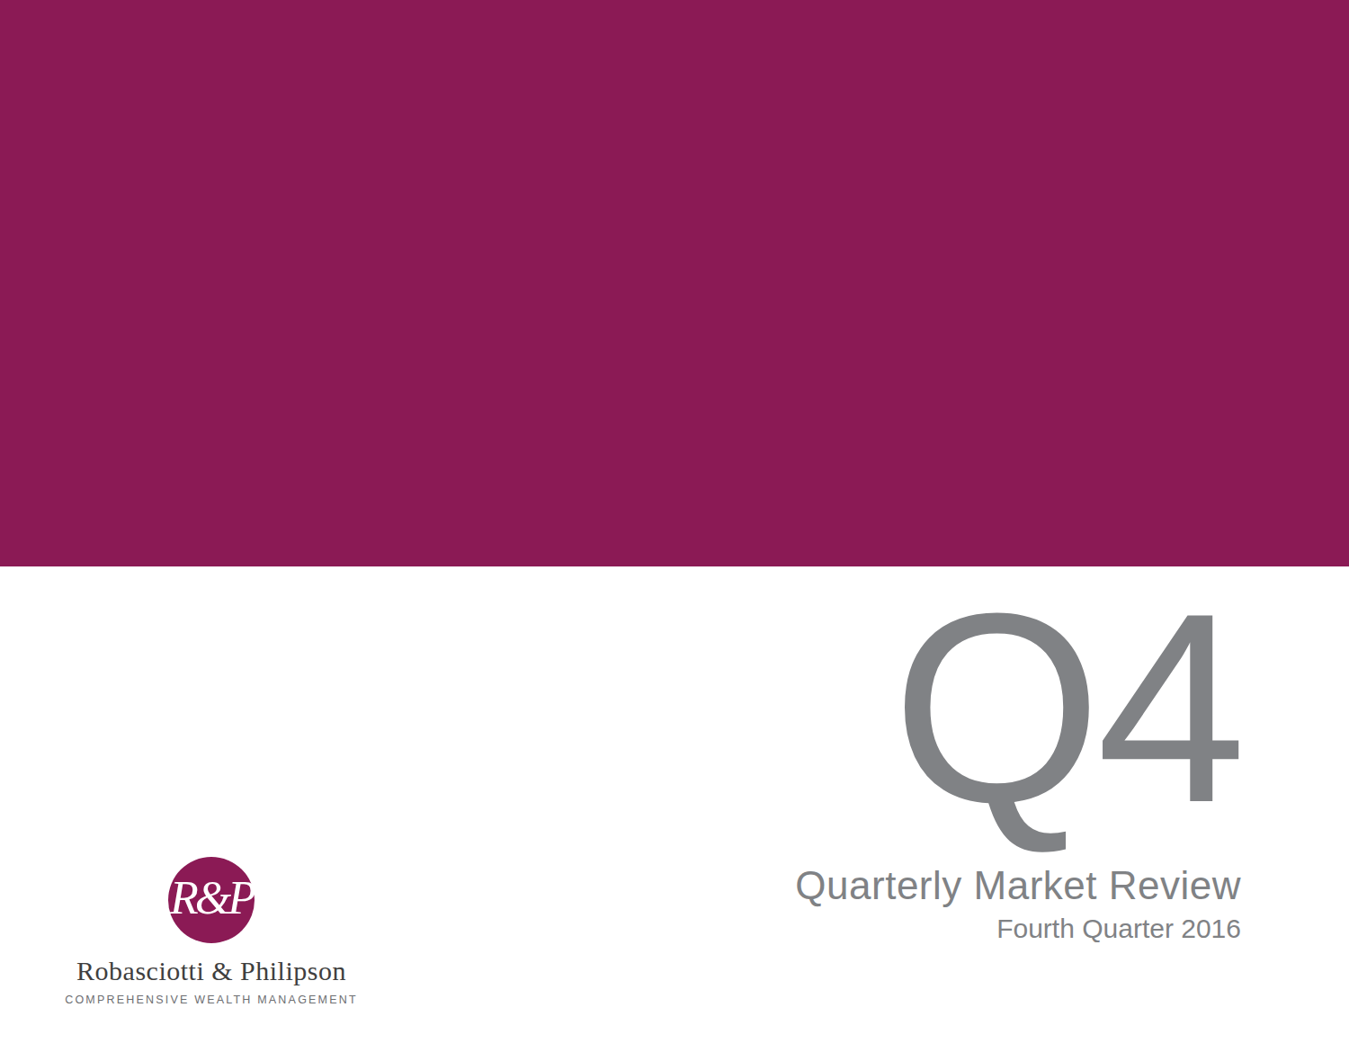Q4
Quarterly Market Review
Fourth Quarter 2016
R&P
Robasciotti & Philipson
COMPREHENSIVE WEALTH MANAGEMENT